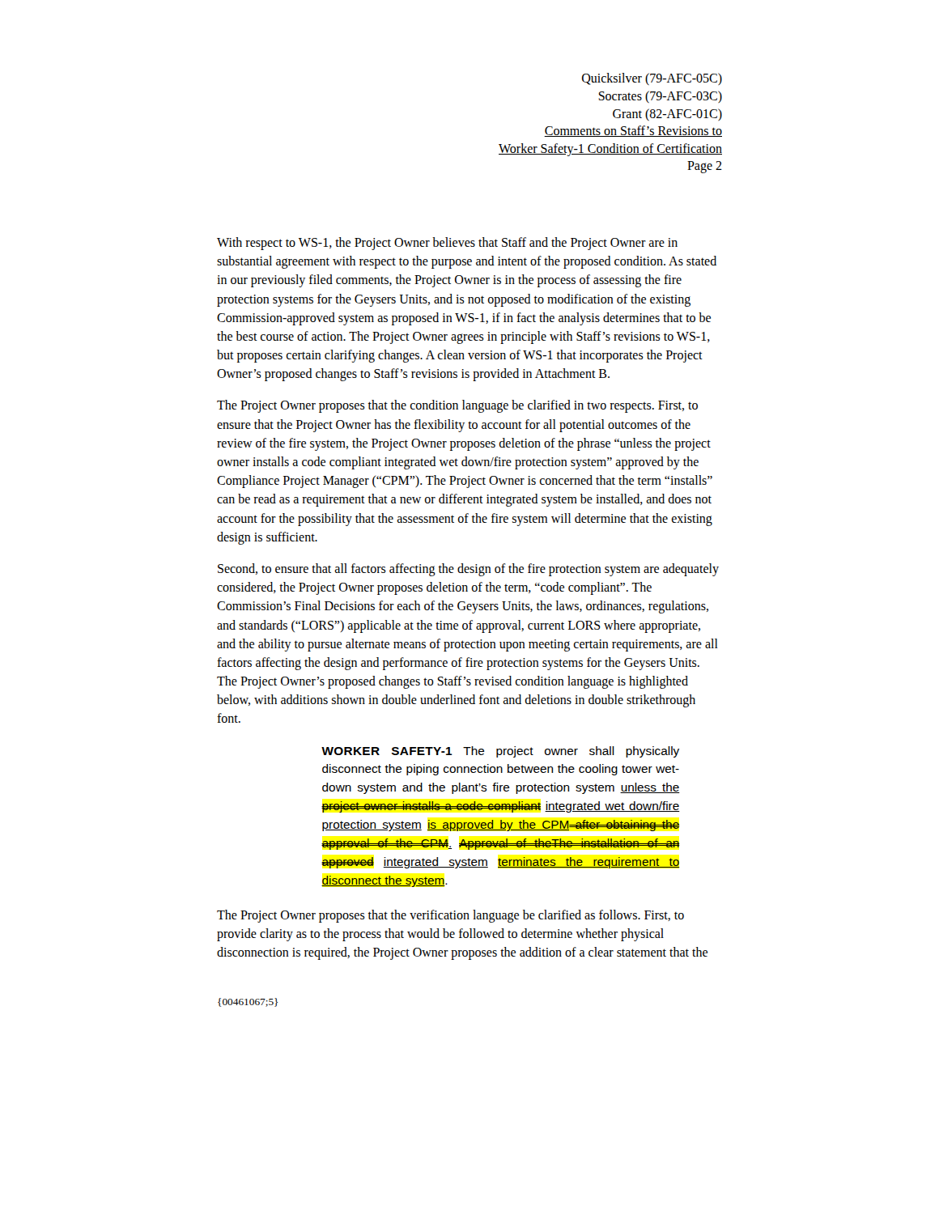Quicksilver (79-AFC-05C)
Socrates (79-AFC-03C)
Grant (82-AFC-01C)
Comments on Staff’s Revisions to
Worker Safety-1 Condition of Certification
Page 2
With respect to WS-1, the Project Owner believes that Staff and the Project Owner are in substantial agreement with respect to the purpose and intent of the proposed condition. As stated in our previously filed comments, the Project Owner is in the process of assessing the fire protection systems for the Geysers Units, and is not opposed to modification of the existing Commission-approved system as proposed in WS-1, if in fact the analysis determines that to be the best course of action. The Project Owner agrees in principle with Staff’s revisions to WS-1, but proposes certain clarifying changes. A clean version of WS-1 that incorporates the Project Owner’s proposed changes to Staff’s revisions is provided in Attachment B.
The Project Owner proposes that the condition language be clarified in two respects. First, to ensure that the Project Owner has the flexibility to account for all potential outcomes of the review of the fire system, the Project Owner proposes deletion of the phrase “unless the project owner installs a code compliant integrated wet down/fire protection system” approved by the Compliance Project Manager (“CPM”). The Project Owner is concerned that the term “installs” can be read as a requirement that a new or different integrated system be installed, and does not account for the possibility that the assessment of the fire system will determine that the existing design is sufficient.
Second, to ensure that all factors affecting the design of the fire protection system are adequately considered, the Project Owner proposes deletion of the term, “code compliant”. The Commission’s Final Decisions for each of the Geysers Units, the laws, ordinances, regulations, and standards (“LORS”) applicable at the time of approval, current LORS where appropriate, and the ability to pursue alternate means of protection upon meeting certain requirements, are all factors affecting the design and performance of fire protection systems for the Geysers Units. The Project Owner’s proposed changes to Staff’s revised condition language is highlighted below, with additions shown in double underlined font and deletions in double strikethrough font.
WORKER SAFETY-1 The project owner shall physically disconnect the piping connection between the cooling tower wet-down system and the plant’s fire protection system unless the project owner installs a code compliant integrated wet down/fire protection system is approved by the CPM after obtaining the approval of the CPM. Approval of the The installation of an approved integrated system terminates the requirement to disconnect the system.
The Project Owner proposes that the verification language be clarified as follows. First, to provide clarity as to the process that would be followed to determine whether physical disconnection is required, the Project Owner proposes the addition of a clear statement that the
{00461067;5}